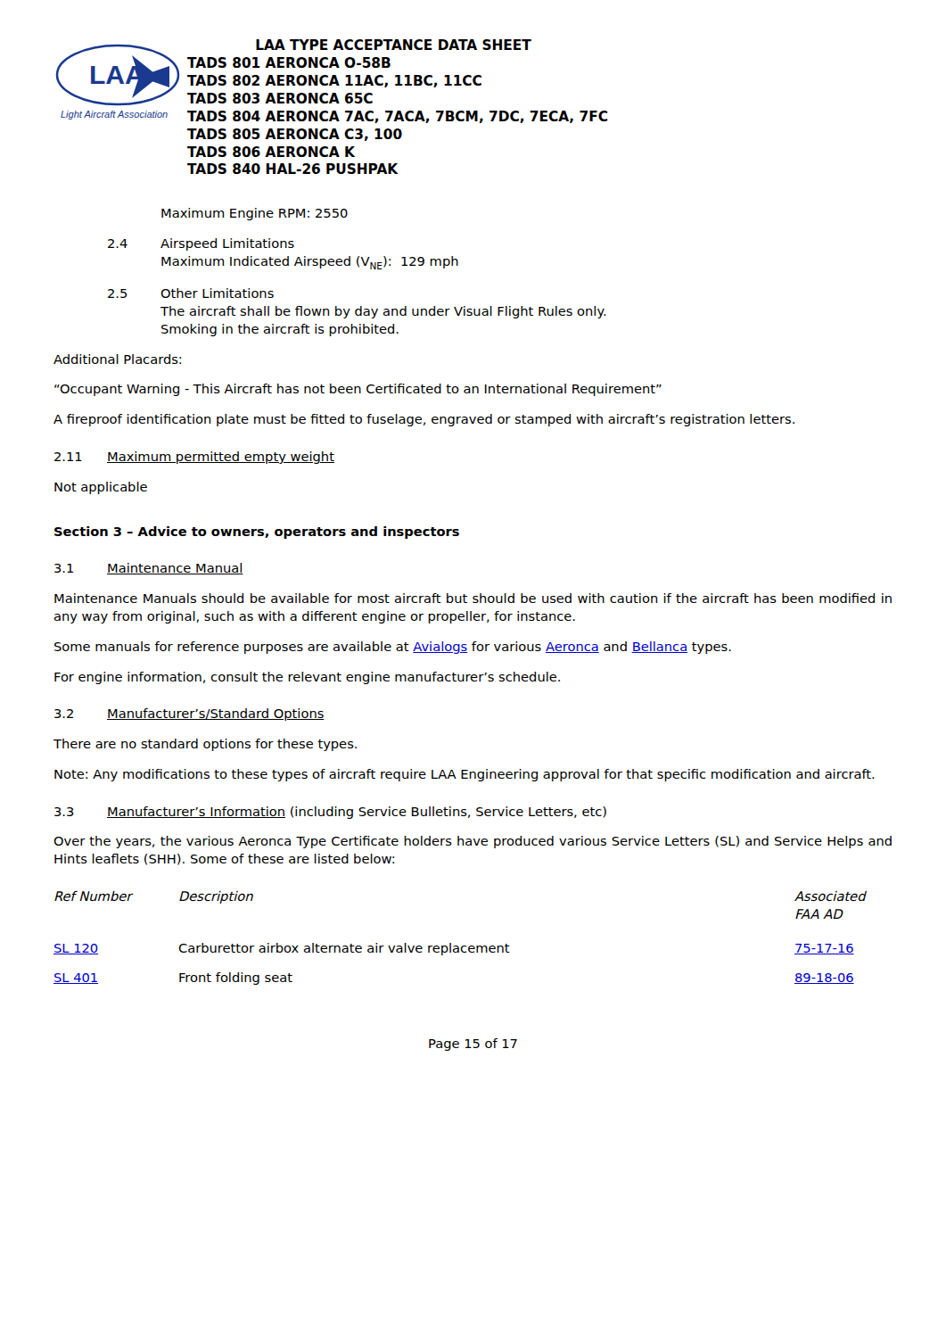LAA Light Aircraft Association
LAA TYPE ACCEPTANCE DATA SHEET
TADS 801 AERONCA O-58B
TADS 802 AERONCA 11AC, 11BC, 11CC
TADS 803 AERONCA 65C
TADS 804 AERONCA 7AC, 7ACA, 7BCM, 7DC, 7ECA, 7FC
TADS 805 AERONCA C3, 100
TADS 806 AERONCA K
TADS 840 HAL-26 PUSHPAK
Maximum Engine RPM: 2550
2.4
Airspeed Limitations
Maximum Indicated Airspeed (VNE): 129 mph
2.5
Other Limitations
The aircraft shall be flown by day and under Visual Flight Rules only.
Smoking in the aircraft is prohibited.
Additional Placards:
“Occupant Warning - This Aircraft has not been Certificated to an International Requirement”
A fireproof identification plate must be fitted to fuselage, engraved or stamped with aircraft’s registration letters.
2.11
Maximum permitted empty weight
Not applicable
Section 3 – Advice to owners, operators and inspectors
3.1
Maintenance Manual
Maintenance Manuals should be available for most aircraft but should be used with caution if the aircraft has been modified in any way from original, such as with a different engine or propeller, for instance.
Some manuals for reference purposes are available at Avialogs for various Aeronca and Bellanca types.
For engine information, consult the relevant engine manufacturer’s schedule.
3.2
Manufacturer’s/Standard Options
There are no standard options for these types.
Note: Any modifications to these types of aircraft require LAA Engineering approval for that specific modification and aircraft.
3.3
Manufacturer’s Information (including Service Bulletins, Service Letters, etc)
Over the years, the various Aeronca Type Certificate holders have produced various Service Letters (SL) and Service Helps and Hints leaflets (SHH). Some of these are listed below:
| Ref Number | Description | Associated FAA AD |
| SL 120 | Carburettor airbox alternate air valve replacement | 75-17-16 |
| SL 401 | Front folding seat | 89-18-06 |
Page 15 of 17